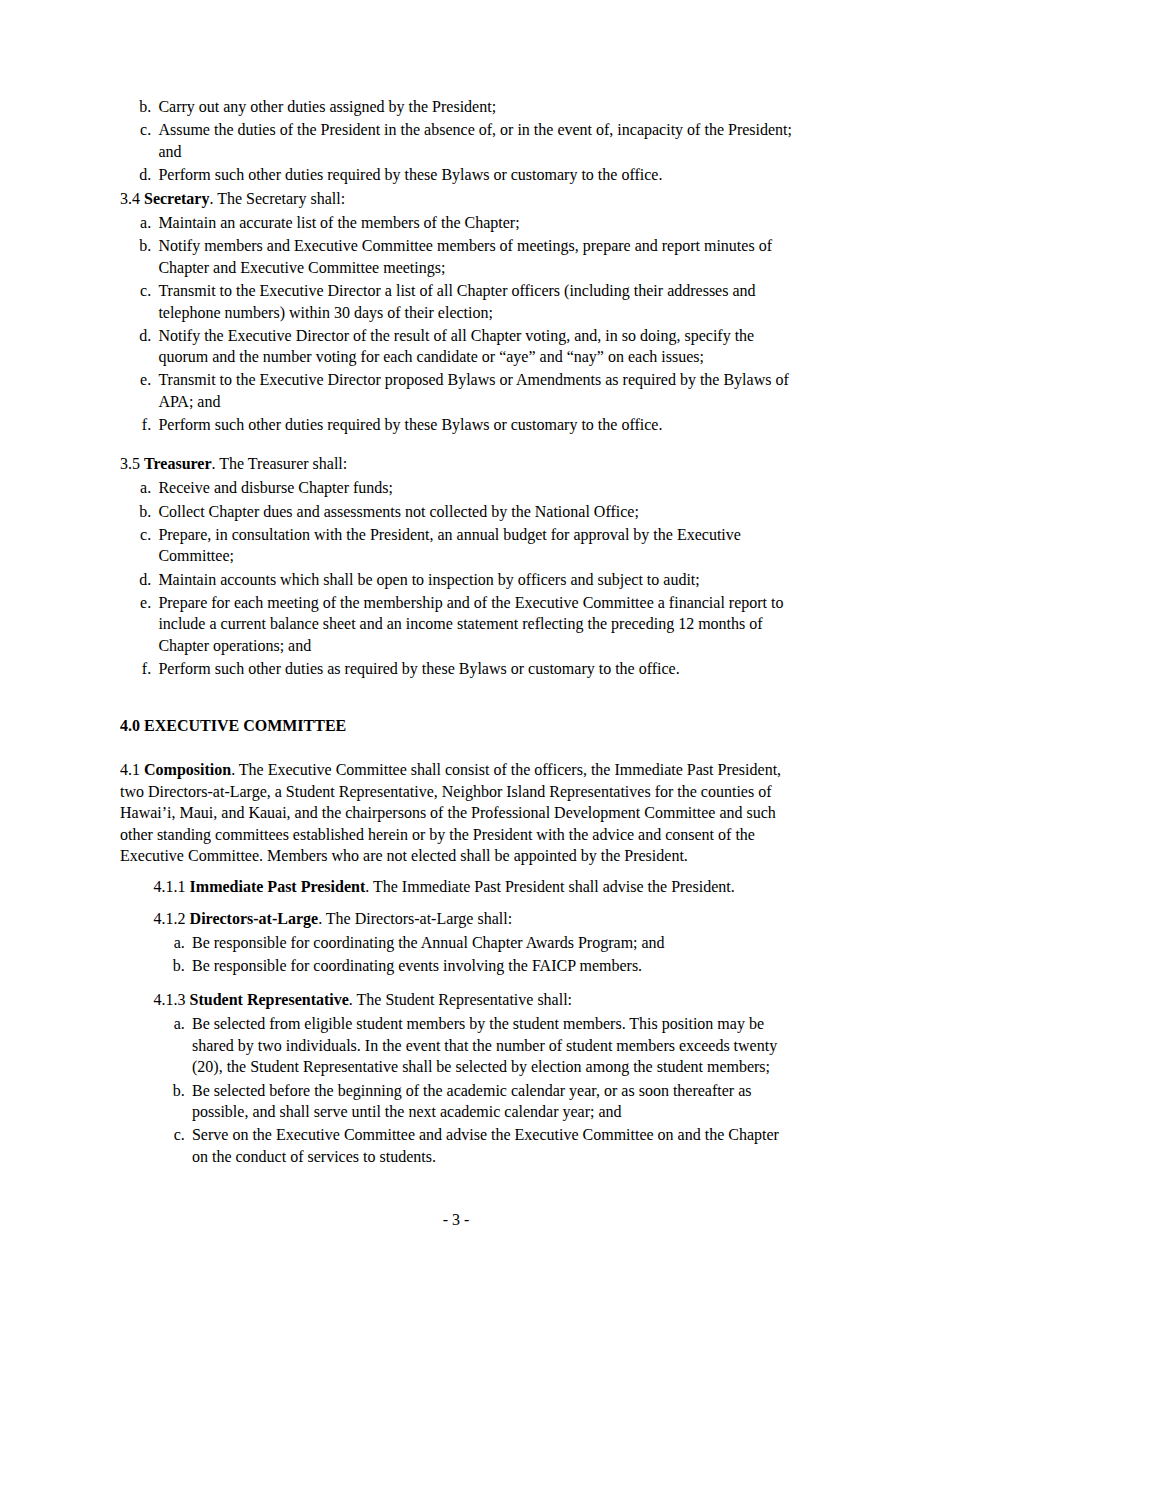Carry out any other duties assigned by the President;
Assume the duties of the President in the absence of, or in the event of, incapacity of the President; and
Perform such other duties required by these Bylaws or customary to the office.
3.4 Secretary. The Secretary shall:
Maintain an accurate list of the members of the Chapter;
Notify members and Executive Committee members of meetings, prepare and report minutes of Chapter and Executive Committee meetings;
Transmit to the Executive Director a list of all Chapter officers (including their addresses and telephone numbers) within 30 days of their election;
Notify the Executive Director of the result of all Chapter voting, and, in so doing, specify the quorum and the number voting for each candidate or “aye” and “nay” on each issues;
Transmit to the Executive Director proposed Bylaws or Amendments as required by the Bylaws of APA; and
Perform such other duties required by these Bylaws or customary to the office.
3.5 Treasurer. The Treasurer shall:
Receive and disburse Chapter funds;
Collect Chapter dues and assessments not collected by the National Office;
Prepare, in consultation with the President, an annual budget for approval by the Executive Committee;
Maintain accounts which shall be open to inspection by officers and subject to audit;
Prepare for each meeting of the membership and of the Executive Committee a financial report to include a current balance sheet and an income statement reflecting the preceding 12 months of Chapter operations; and
Perform such other duties as required by these Bylaws or customary to the office.
4.0 EXECUTIVE COMMITTEE
4.1 Composition. The Executive Committee shall consist of the officers, the Immediate Past President, two Directors-at-Large, a Student Representative, Neighbor Island Representatives for the counties of Hawai’i, Maui, and Kauai, and the chairpersons of the Professional Development Committee and such other standing committees established herein or by the President with the advice and consent of the Executive Committee. Members who are not elected shall be appointed by the President.
4.1.1 Immediate Past President. The Immediate Past President shall advise the President.
4.1.2 Directors-at-Large. The Directors-at-Large shall:
Be responsible for coordinating the Annual Chapter Awards Program; and
Be responsible for coordinating events involving the FAICP members.
4.1.3 Student Representative. The Student Representative shall:
Be selected from eligible student members by the student members. This position may be shared by two individuals. In the event that the number of student members exceeds twenty (20), the Student Representative shall be selected by election among the student members;
Be selected before the beginning of the academic calendar year, or as soon thereafter as possible, and shall serve until the next academic calendar year; and
Serve on the Executive Committee and advise the Executive Committee on and the Chapter on the conduct of services to students.
- 3 -